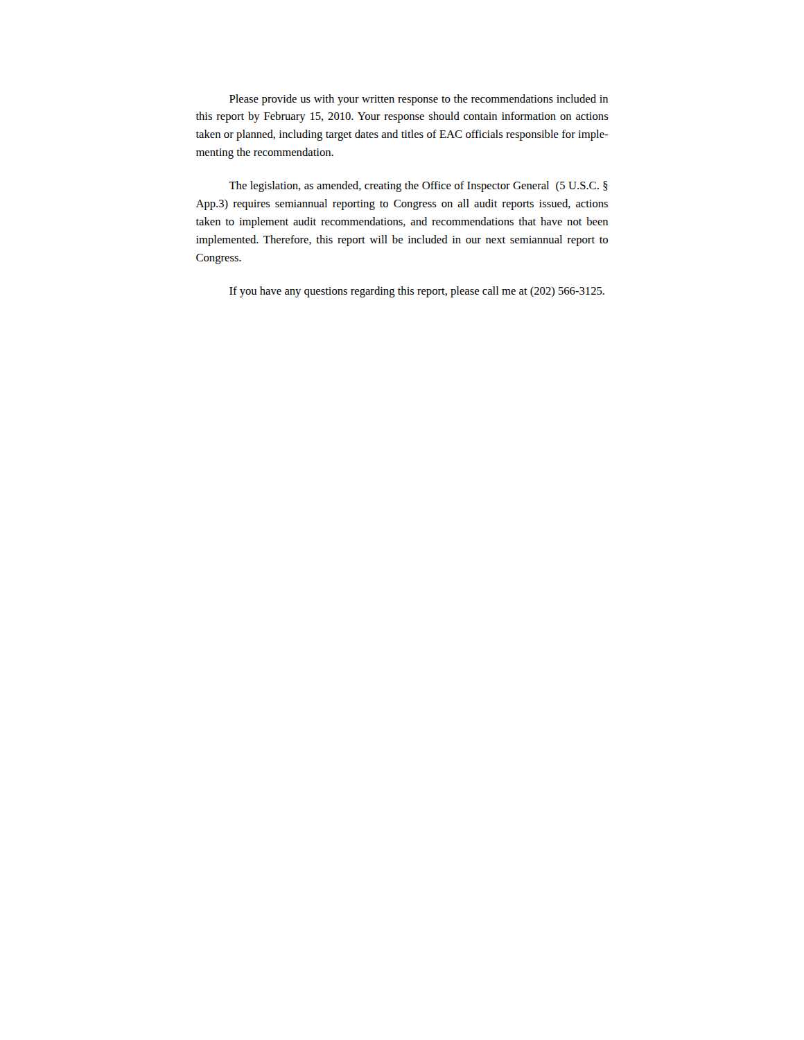Please provide us with your written response to the recommendations included in this report by February 15, 2010. Your response should contain information on actions taken or planned, including target dates and titles of EAC officials responsible for implementing the recommendation.
The legislation, as amended, creating the Office of Inspector General (5 U.S.C. § App.3) requires semiannual reporting to Congress on all audit reports issued, actions taken to implement audit recommendations, and recommendations that have not been implemented. Therefore, this report will be included in our next semiannual report to Congress.
If you have any questions regarding this report, please call me at (202) 566-3125.